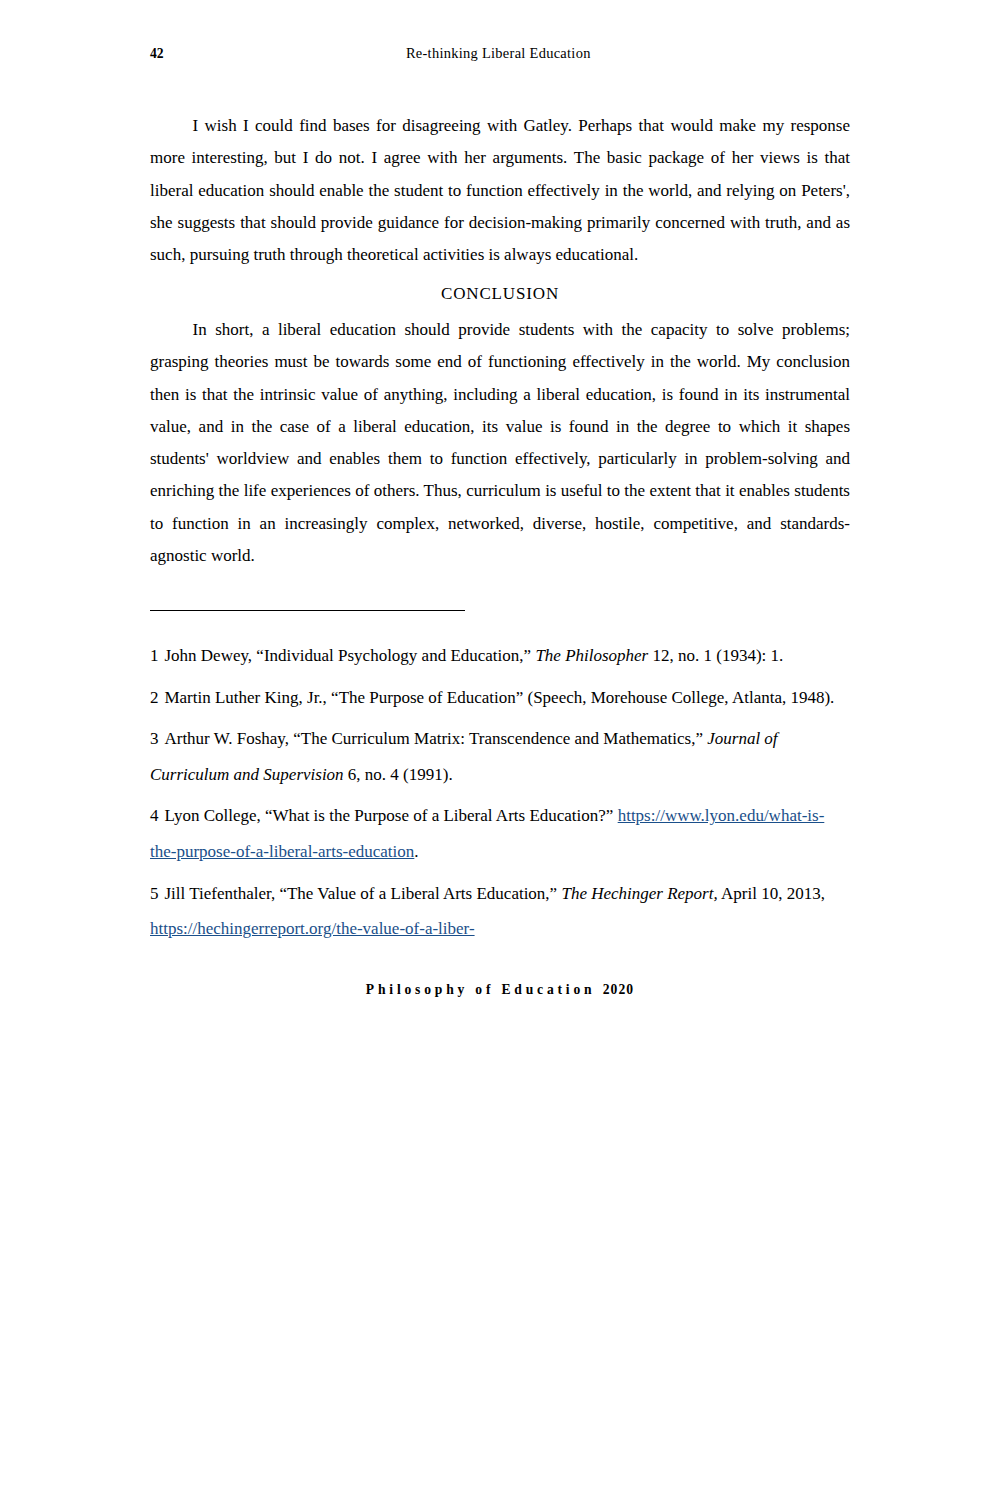42 Re-thinking Liberal Education
I wish I could find bases for disagreeing with Gatley. Perhaps that would make my response more interesting, but I do not. I agree with her arguments. The basic package of her views is that liberal education should enable the student to function effectively in the world, and relying on Peters', she suggests that should provide guidance for decision-making primarily concerned with truth, and as such, pursuing truth through theoretical activities is always educational.
Conclusion
In short, a liberal education should provide students with the capacity to solve problems; grasping theories must be towards some end of functioning effectively in the world. My conclusion then is that the intrinsic value of anything, including a liberal education, is found in its instrumental value, and in the case of a liberal education, its value is found in the degree to which it shapes students' worldview and enables them to function effectively, particularly in problem-solving and enriching the life experiences of others. Thus, curriculum is useful to the extent that it enables students to function in an increasingly complex, networked, diverse, hostile, competitive, and standards-agnostic world.
1 John Dewey, “Individual Psychology and Education,” The Philosopher 12, no. 1 (1934): 1.
2 Martin Luther King, Jr., “The Purpose of Education” (Speech, Morehouse College, Atlanta, 1948).
3 Arthur W. Foshay, “The Curriculum Matrix: Transcendence and Mathematics,” Journal of Curriculum and Supervision 6, no. 4 (1991).
4 Lyon College, “What is the Purpose of a Liberal Arts Education?” https://www.lyon.edu/what-is-the-purpose-of-a-liberal-arts-education.
5 Jill Tiefenthaler, “The Value of a Liberal Arts Education,” The Hechinger Report, April 10, 2013, https://hechingerreport.org/the-value-of-a-liber-
Philosophy of Education 2020